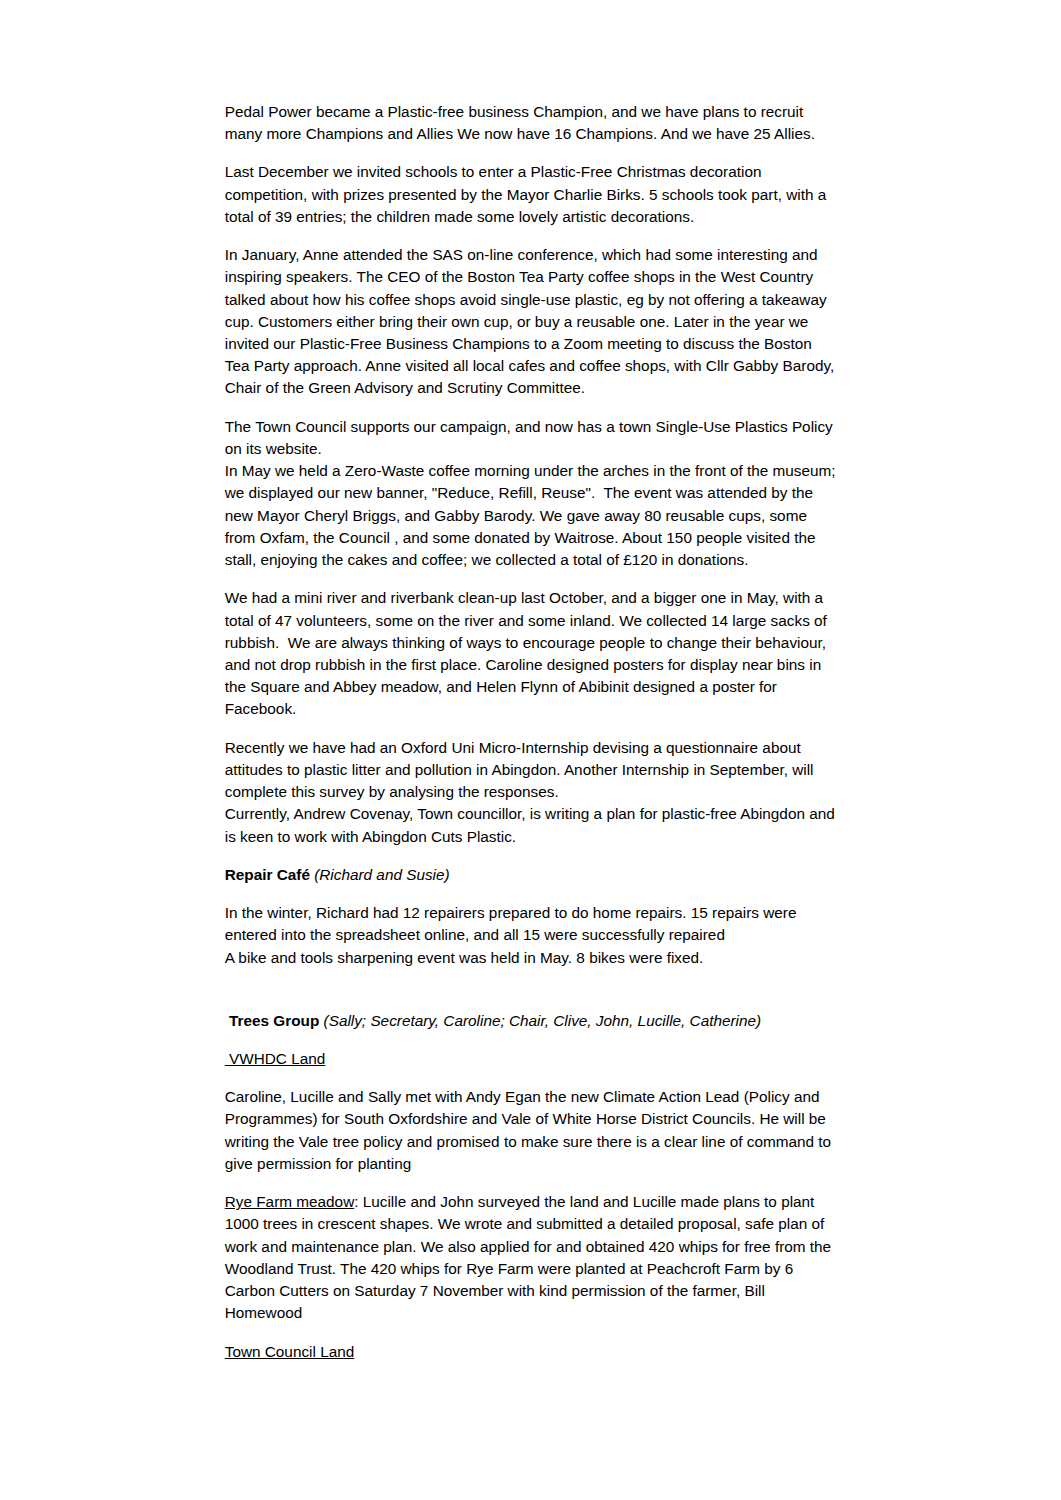Pedal Power became a Plastic-free business Champion, and we have plans to recruit many more Champions and Allies We now have 16 Champions. And we have 25 Allies.
Last December we invited schools to enter a Plastic-Free Christmas decoration competition, with prizes presented by the Mayor Charlie Birks. 5 schools took part, with a total of 39 entries; the children made some lovely artistic decorations.
In January, Anne attended the SAS on-line conference, which had some interesting and inspiring speakers. The CEO of the Boston Tea Party coffee shops in the West Country talked about how his coffee shops avoid single-use plastic, eg by not offering a takeaway cup. Customers either bring their own cup, or buy a reusable one. Later in the year we invited our Plastic-Free Business Champions to a Zoom meeting to discuss the Boston Tea Party approach. Anne visited all local cafes and coffee shops, with Cllr Gabby Barody, Chair of the Green Advisory and Scrutiny Committee.
The Town Council supports our campaign, and now has a town Single-Use Plastics Policy on its website.
In May we held a Zero-Waste coffee morning under the arches in the front of the museum; we displayed our new banner, "Reduce, Refill, Reuse". The event was attended by the new Mayor Cheryl Briggs, and Gabby Barody. We gave away 80 reusable cups, some from Oxfam, the Council , and some donated by Waitrose. About 150 people visited the stall, enjoying the cakes and coffee; we collected a total of £120 in donations.
We had a mini river and riverbank clean-up last October, and a bigger one in May, with a total of 47 volunteers, some on the river and some inland. We collected 14 large sacks of rubbish. We are always thinking of ways to encourage people to change their behaviour, and not drop rubbish in the first place. Caroline designed posters for display near bins in the Square and Abbey meadow, and Helen Flynn of Abibinit designed a poster for Facebook.
Recently we have had an Oxford Uni Micro-Internship devising a questionnaire about attitudes to plastic litter and pollution in Abingdon. Another Internship in September, will complete this survey by analysing the responses.
Currently, Andrew Covenay, Town councillor, is writing a plan for plastic-free Abingdon and is keen to work with Abingdon Cuts Plastic.
Repair Café (Richard and Susie)
In the winter, Richard had 12 repairers prepared to do home repairs. 15 repairs were entered into the spreadsheet online, and all 15 were successfully repaired
A bike and tools sharpening event was held in May. 8 bikes were fixed.
Trees Group (Sally; Secretary, Caroline; Chair, Clive, John, Lucille, Catherine)
VWHDC Land
Caroline, Lucille and Sally met with Andy Egan the new Climate Action Lead (Policy and Programmes) for South Oxfordshire and Vale of White Horse District Councils. He will be writing the Vale tree policy and promised to make sure there is a clear line of command to give permission for planting
Rye Farm meadow: Lucille and John surveyed the land and Lucille made plans to plant 1000 trees in crescent shapes. We wrote and submitted a detailed proposal, safe plan of work and maintenance plan. We also applied for and obtained 420 whips for free from the Woodland Trust. The 420 whips for Rye Farm were planted at Peachcroft Farm by 6 Carbon Cutters on Saturday 7 November with kind permission of the farmer, Bill Homewood
Town Council Land